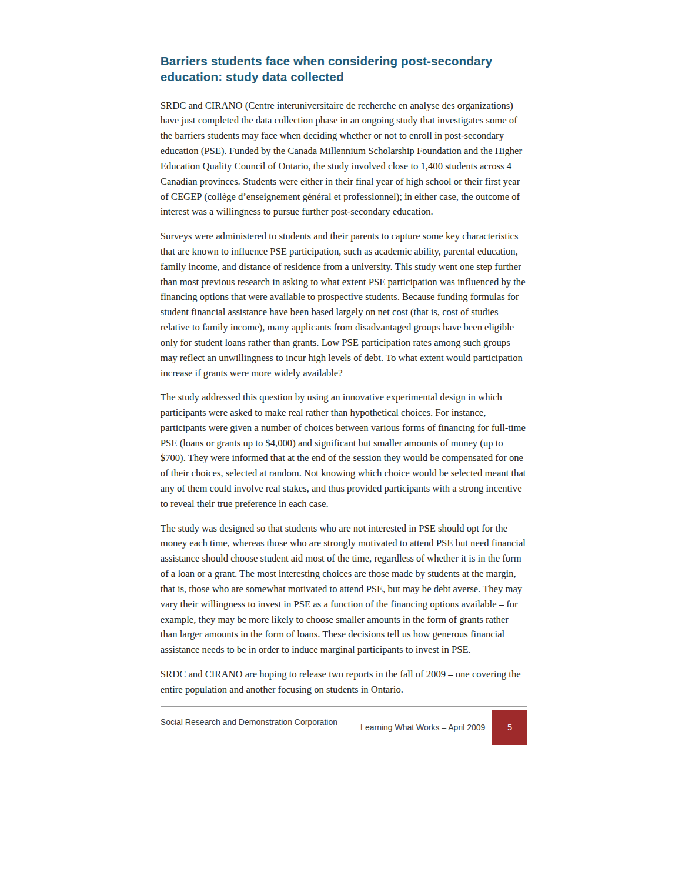Barriers students face when considering post-secondary education: study data collected
SRDC and CIRANO (Centre interuniversitaire de recherche en analyse des organizations) have just completed the data collection phase in an ongoing study that investigates some of the barriers students may face when deciding whether or not to enroll in post-secondary education (PSE). Funded by the Canada Millennium Scholarship Foundation and the Higher Education Quality Council of Ontario, the study involved close to 1,400 students across 4 Canadian provinces. Students were either in their final year of high school or their first year of CEGEP (collège d’enseignement général et professionnel); in either case, the outcome of interest was a willingness to pursue further post-secondary education.
Surveys were administered to students and their parents to capture some key characteristics that are known to influence PSE participation, such as academic ability, parental education, family income, and distance of residence from a university. This study went one step further than most previous research in asking to what extent PSE participation was influenced by the financing options that were available to prospective students. Because funding formulas for student financial assistance have been based largely on net cost (that is, cost of studies relative to family income), many applicants from disadvantaged groups have been eligible only for student loans rather than grants. Low PSE participation rates among such groups may reflect an unwillingness to incur high levels of debt. To what extent would participation increase if grants were more widely available?
The study addressed this question by using an innovative experimental design in which participants were asked to make real rather than hypothetical choices. For instance, participants were given a number of choices between various forms of financing for full-time PSE (loans or grants up to $4,000) and significant but smaller amounts of money (up to $700). They were informed that at the end of the session they would be compensated for one of their choices, selected at random. Not knowing which choice would be selected meant that any of them could involve real stakes, and thus provided participants with a strong incentive to reveal their true preference in each case.
The study was designed so that students who are not interested in PSE should opt for the money each time, whereas those who are strongly motivated to attend PSE but need financial assistance should choose student aid most of the time, regardless of whether it is in the form of a loan or a grant. The most interesting choices are those made by students at the margin, that is, those who are somewhat motivated to attend PSE, but may be debt averse. They may vary their willingness to invest in PSE as a function of the financing options available – for example, they may be more likely to choose smaller amounts in the form of grants rather than larger amounts in the form of loans. These decisions tell us how generous financial assistance needs to be in order to induce marginal participants to invest in PSE.
SRDC and CIRANO are hoping to release two reports in the fall of 2009 – one covering the entire population and another focusing on students in Ontario.
Social Research and Demonstration Corporation
Learning What Works – April 2009
5